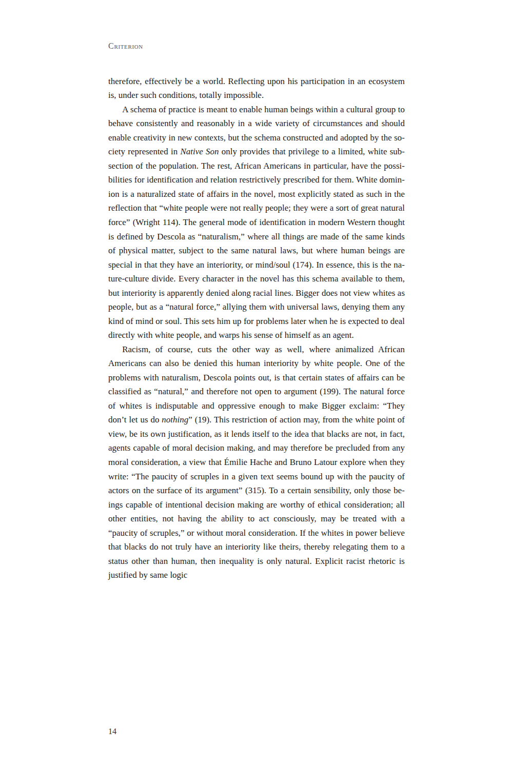Criterion
therefore, effectively be a world. Reflecting upon his participation in an ecosystem is, under such conditions, totally impossible.
A schema of practice is meant to enable human beings within a cultural group to behave consistently and reasonably in a wide variety of circumstances and should enable creativity in new contexts, but the schema constructed and adopted by the society represented in Native Son only provides that privilege to a limited, white subsection of the population. The rest, African Americans in particular, have the possibilities for identification and relation restrictively prescribed for them. White dominion is a naturalized state of affairs in the novel, most explicitly stated as such in the reflection that “white people were not really people; they were a sort of great natural force” (Wright 114). The general mode of identification in modern Western thought is defined by Descola as “naturalism,” where all things are made of the same kinds of physical matter, subject to the same natural laws, but where human beings are special in that they have an interiority, or mind/soul (174). In essence, this is the nature-culture divide. Every character in the novel has this schema available to them, but interiority is apparently denied along racial lines. Bigger does not view whites as people, but as a “natural force,” allying them with universal laws, denying them any kind of mind or soul. This sets him up for problems later when he is expected to deal directly with white people, and warps his sense of himself as an agent.
Racism, of course, cuts the other way as well, where animalized African Americans can also be denied this human interiority by white people. One of the problems with naturalism, Descola points out, is that certain states of affairs can be classified as “natural,” and therefore not open to argument (199). The natural force of whites is indisputable and oppressive enough to make Bigger exclaim: “They don’t let us do nothing” (19). This restriction of action may, from the white point of view, be its own justification, as it lends itself to the idea that blacks are not, in fact, agents capable of moral decision making, and may therefore be precluded from any moral consideration, a view that Émilie Hache and Bruno Latour explore when they write: “The paucity of scruples in a given text seems bound up with the paucity of actors on the surface of its argument” (315). To a certain sensibility, only those beings capable of intentional decision making are worthy of ethical consideration; all other entities, not having the ability to act consciously, may be treated with a “paucity of scruples,” or without moral consideration. If the whites in power believe that blacks do not truly have an interiority like theirs, thereby relegating them to a status other than human, then inequality is only natural. Explicit racist rhetoric is justified by same logic
14